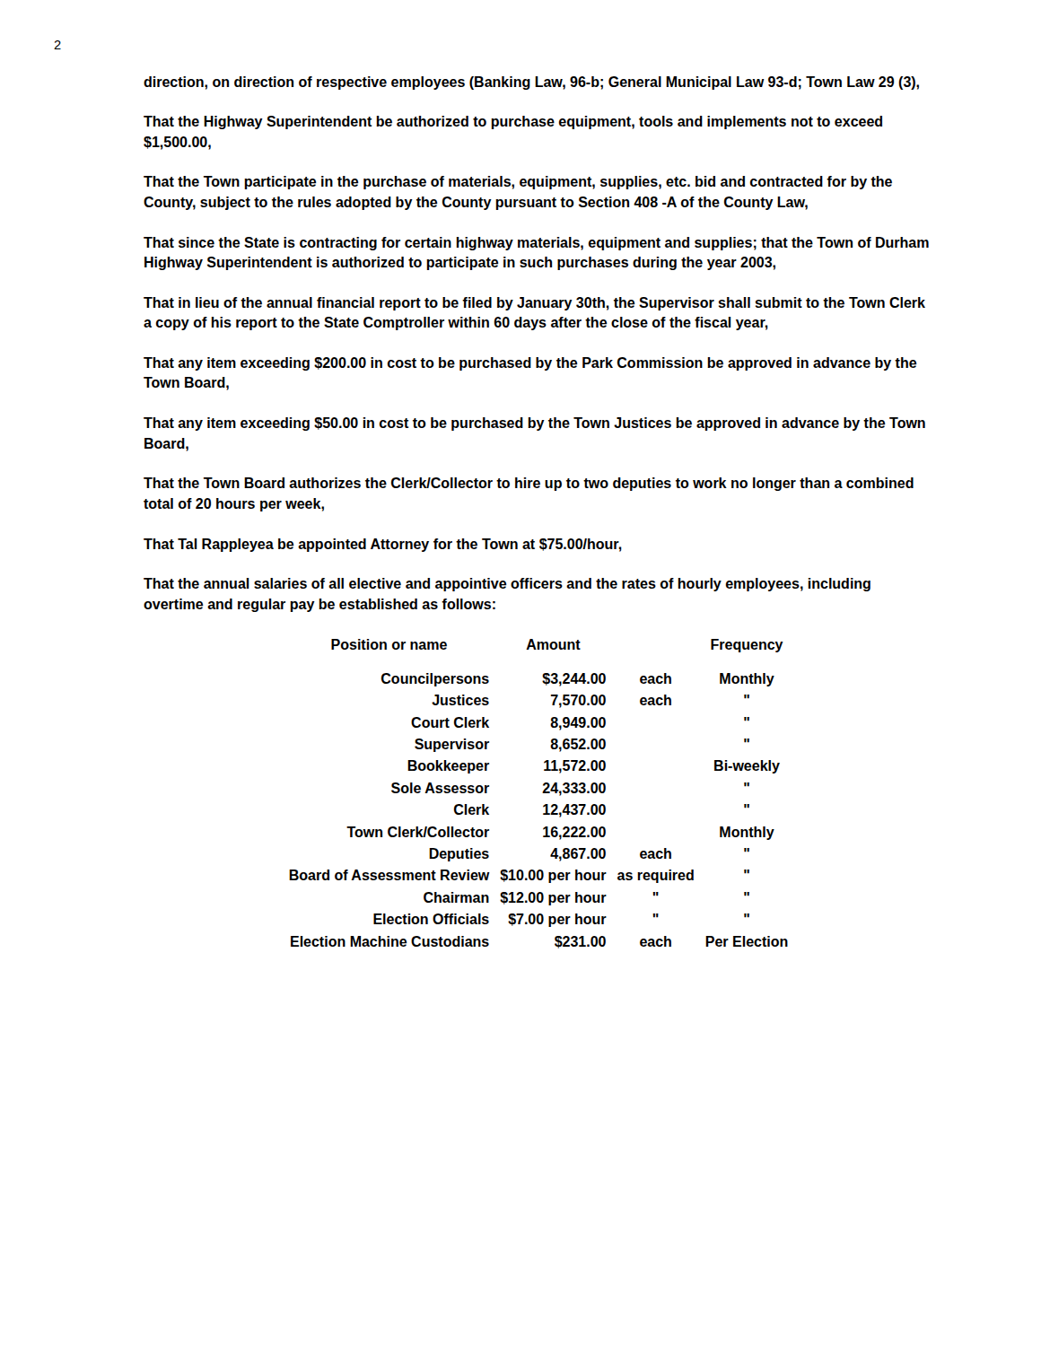2
direction, on direction of respective employees (Banking Law, 96-b; General Municipal Law 93-d; Town Law 29 (3),
That the Highway Superintendent be authorized to purchase equipment, tools and implements not to exceed $1,500.00,
That the Town participate in the purchase of materials, equipment, supplies, etc. bid and contracted for by the County, subject to the rules adopted by the County pursuant to Section 408 -A of the County Law,
That since the State is contracting for certain highway materials, equipment and supplies; that the Town of Durham Highway Superintendent is authorized to participate in such purchases during the year 2003,
That in lieu of the annual financial report to be filed by January 30th, the Supervisor shall submit to the Town Clerk a copy of his report to the State Comptroller within 60 days after the close of the fiscal year,
That any item exceeding $200.00 in cost to be purchased by the Park Commission be approved in advance by the Town Board,
That any item exceeding $50.00 in cost to be purchased by the Town Justices be approved in advance by the Town Board,
That the Town Board authorizes the Clerk/Collector to hire up to two deputies to work no longer than a combined total of 20 hours per week,
That Tal Rappleyea be appointed Attorney for the Town at $75.00/hour,
That the annual salaries of all elective and appointive officers and the rates of hourly employees, including overtime and regular pay be established as follows:
| Position or name | Amount | | Frequency |
| Councilpersons | $3,244.00 | each | Monthly |
| Justices | 7,570.00 | each | " |
| Court Clerk | 8,949.00 | | " |
| Supervisor | 8,652.00 | | " |
| Bookkeeper | 11,572.00 | | Bi-weekly |
| Sole Assessor | 24,333.00 | | " |
| Clerk | 12,437.00 | | " |
| Town Clerk/Collector | 16,222.00 | | Monthly |
| Deputies | 4,867.00 | each | " |
| Board of Assessment Review | $10.00 per hour | as required | " |
| Chairman | $12.00 per hour | " | " |
| Election Officials | $7.00 per hour | " | " |
| Election Machine Custodians | $231.00 | each | Per Election |